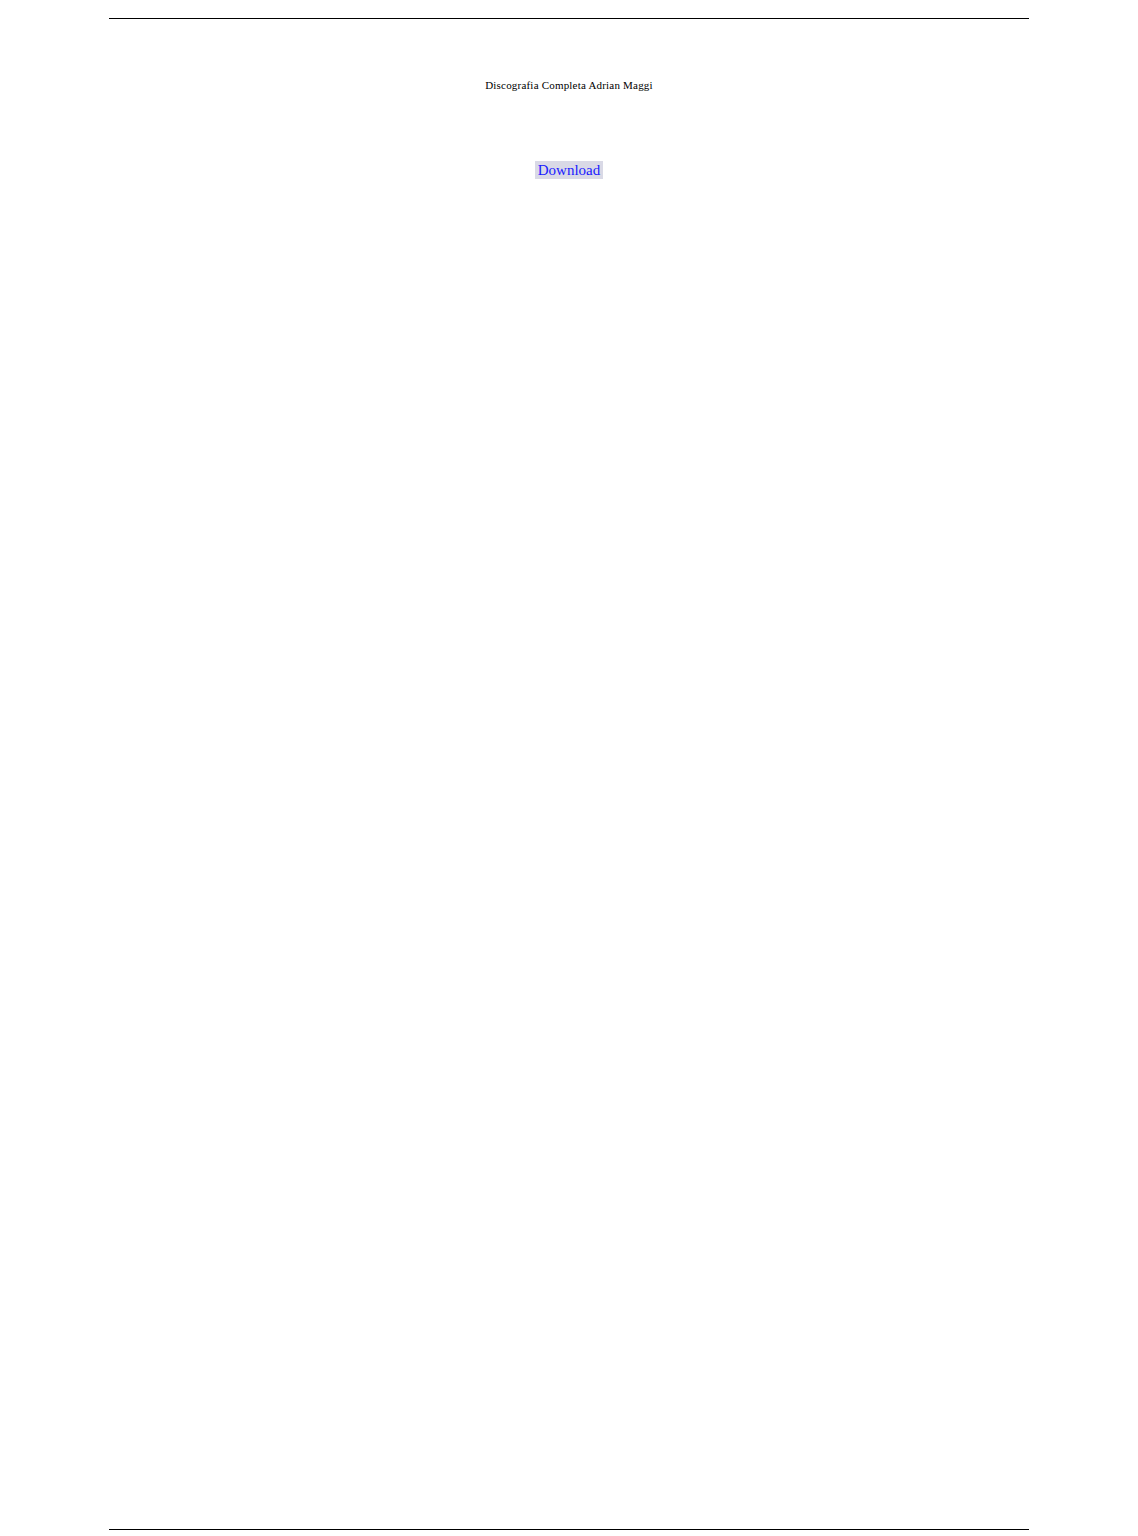Discografia Completa Adrian Maggi
Download
1 / 2